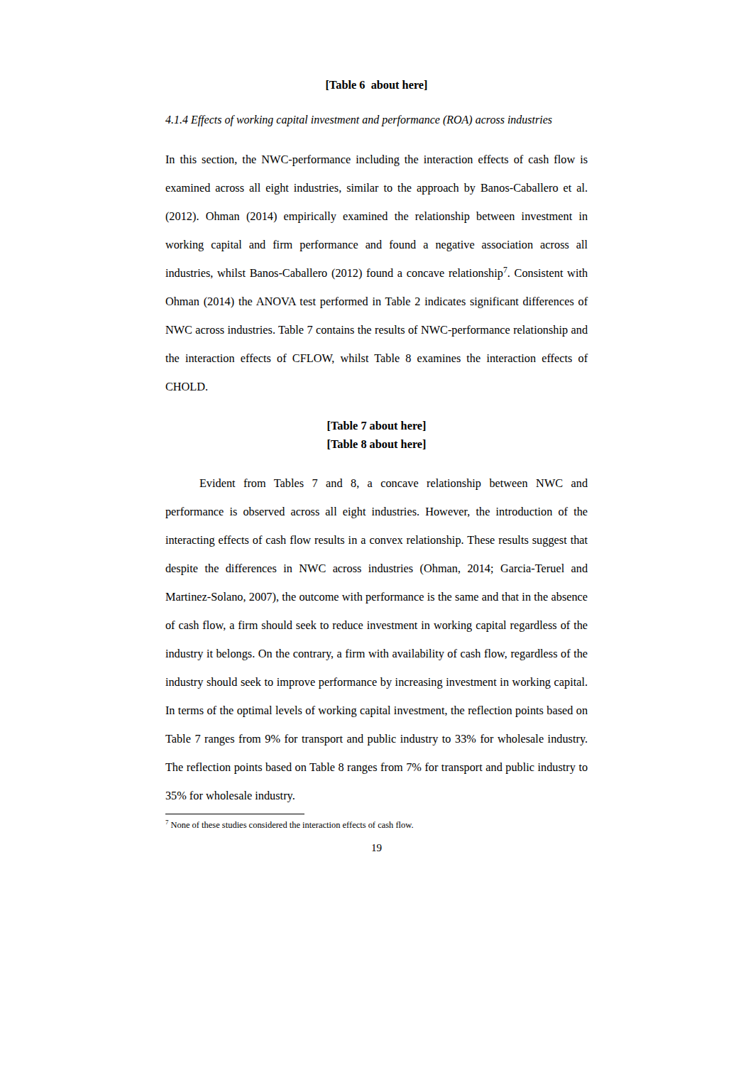[Table 6 about here]
4.1.4 Effects of working capital investment and performance (ROA) across industries
In this section, the NWC-performance including the interaction effects of cash flow is examined across all eight industries, similar to the approach by Banos-Caballero et al. (2012). Ohman (2014) empirically examined the relationship between investment in working capital and firm performance and found a negative association across all industries, whilst Banos-Caballero (2012) found a concave relationship7. Consistent with Ohman (2014) the ANOVA test performed in Table 2 indicates significant differences of NWC across industries. Table 7 contains the results of NWC-performance relationship and the interaction effects of CFLOW, whilst Table 8 examines the interaction effects of CHOLD.
[Table 7 about here]
[Table 8 about here]
Evident from Tables 7 and 8, a concave relationship between NWC and performance is observed across all eight industries. However, the introduction of the interacting effects of cash flow results in a convex relationship. These results suggest that despite the differences in NWC across industries (Ohman, 2014; Garcia-Teruel and Martinez-Solano, 2007), the outcome with performance is the same and that in the absence of cash flow, a firm should seek to reduce investment in working capital regardless of the industry it belongs. On the contrary, a firm with availability of cash flow, regardless of the industry should seek to improve performance by increasing investment in working capital. In terms of the optimal levels of working capital investment, the reflection points based on Table 7 ranges from 9% for transport and public industry to 33% for wholesale industry. The reflection points based on Table 8 ranges from 7% for transport and public industry to 35% for wholesale industry.
7 None of these studies considered the interaction effects of cash flow.
19